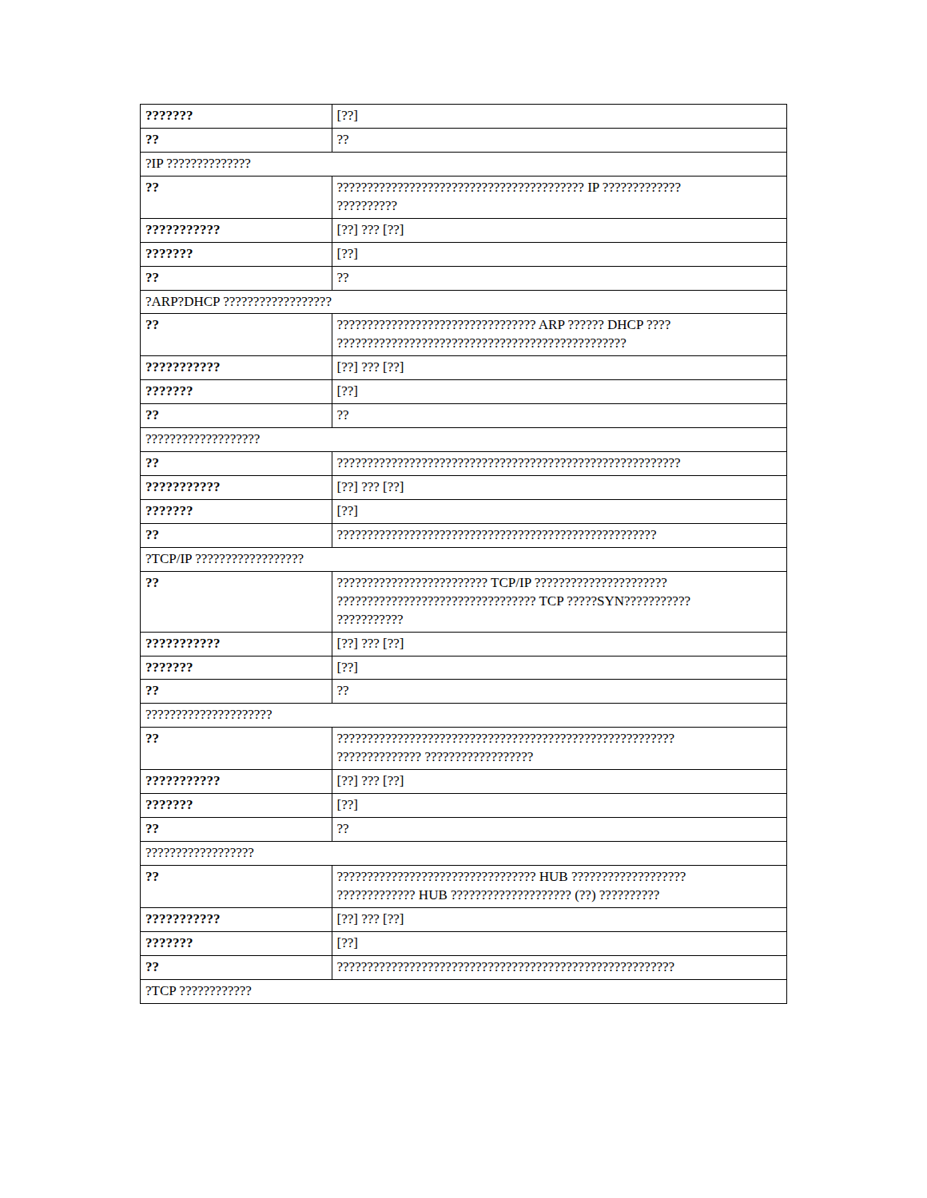| ??????? | [??] |
| ?? | ?? |
| ?IP ?????????????? |
| ?? | ????????????????????????????????????????? IP ????????????? ?????????? |
| ??????????? | [??] ??? [??] |
| ??????? | [??] |
| ?? | ?? |
| ?ARP?DHCP ?????????????????? |
| ?? | ????????????????????????????????? ARP ?????? DHCP ???? ???????????????????????????????????????????????? |
| ??????????? | [??] ??? [??] |
| ??????? | [??] |
| ?? | ?? |
| ??????????????????? |
| ?? | ????????????????????????????????????????????????????????? |
| ??????????? | [??] ??? [??] |
| ??????? | [??] |
| ?? | ????????????????????????????????????????????????????? |
| ?TCP/IP ?????????????????? |
| ?? | ????????????????????????? TCP/IP ?????????????????????? ????????????????????????????????? TCP ?????SYN??????????? ??????????? |
| ??????????? | [??] ??? [??] |
| ??????? | [??] |
| ?? | ?? |
| ????????????????????? |
| ?? | ???????????????????????????????????????????????????????? ?????????????? ?????????????????? |
| ??????????? | [??] ??? [??] |
| ??????? | [??] |
| ?? | ?? |
| ?????????????????? |
| ?? | ????????????????????????????????? HUB ??????????????????? ????????????? HUB ???????????????????? (??) ?????????? |
| ??????????? | [??] ??? [??] |
| ??????? | [??] |
| ?? | ???????????????????????????????????????????????????????? |
| ?TCP ???????????? |